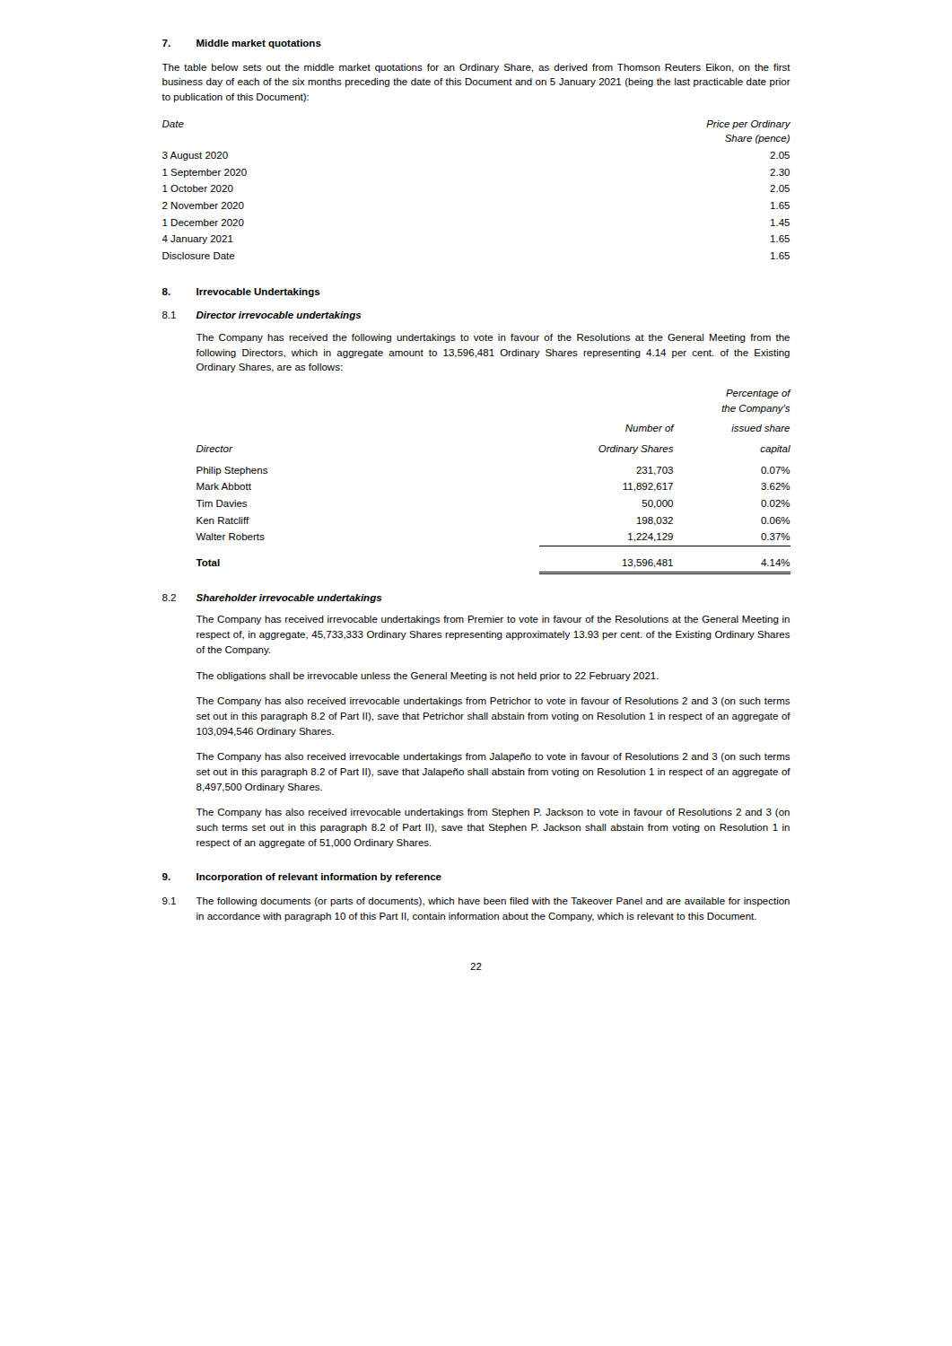7.
Middle market quotations
The table below sets out the middle market quotations for an Ordinary Share, as derived from Thomson Reuters Eikon, on the first business day of each of the six months preceding the date of this Document and on 5 January 2021 (being the last practicable date prior to publication of this Document):
| Date | Price per Ordinary Share (pence) |
| 3 August 2020 | 2.05 |
| 1 September 2020 | 2.30 |
| 1 October 2020 | 2.05 |
| 2 November 2020 | 1.65 |
| 1 December 2020 | 1.45 |
| 4 January 2021 | 1.65 |
| Disclosure Date | 1.65 |
8.
Irrevocable Undertakings
8.1
Director irrevocable undertakings
The Company has received the following undertakings to vote in favour of the Resolutions at the General Meeting from the following Directors, which in aggregate amount to 13,596,481 Ordinary Shares representing 4.14 per cent. of the Existing Ordinary Shares, are as follows:
| | | Percentage of the Company's |
| --- | --- | --- |
| | Number of | issued share |
| Director | Ordinary Shares | capital |
| Philip Stephens | 231,703 | 0.07% |
| Mark Abbott | 11,892,617 | 3.62% |
| Tim Davies | 50,000 | 0.02% |
| Ken Ratcliff | 198,032 | 0.06% |
| Walter Roberts | 1,224,129 | 0.37% |
| Total | 13,596,481 | 4.14% |
8.2
Shareholder irrevocable undertakings
The Company has received irrevocable undertakings from Premier to vote in favour of the Resolutions at the General Meeting in respect of, in aggregate, 45,733,333 Ordinary Shares representing approximately 13.93 per cent. of the Existing Ordinary Shares of the Company.
The obligations shall be irrevocable unless the General Meeting is not held prior to 22 February 2021.
The Company has also received irrevocable undertakings from Petrichor to vote in favour of Resolutions 2 and 3 (on such terms set out in this paragraph 8.2 of Part II), save that Petrichor shall abstain from voting on Resolution 1 in respect of an aggregate of 103,094,546 Ordinary Shares.
The Company has also received irrevocable undertakings from Jalapeño to vote in favour of Resolutions 2 and 3 (on such terms set out in this paragraph 8.2 of Part II), save that Jalapeño shall abstain from voting on Resolution 1 in respect of an aggregate of 8,497,500 Ordinary Shares.
The Company has also received irrevocable undertakings from Stephen P. Jackson to vote in favour of Resolutions 2 and 3 (on such terms set out in this paragraph 8.2 of Part II), save that Stephen P. Jackson shall abstain from voting on Resolution 1 in respect of an aggregate of 51,000 Ordinary Shares.
9.
Incorporation of relevant information by reference
9.1
The following documents (or parts of documents), which have been filed with the Takeover Panel and are available for inspection in accordance with paragraph 10 of this Part II, contain information about the Company, which is relevant to this Document.
22